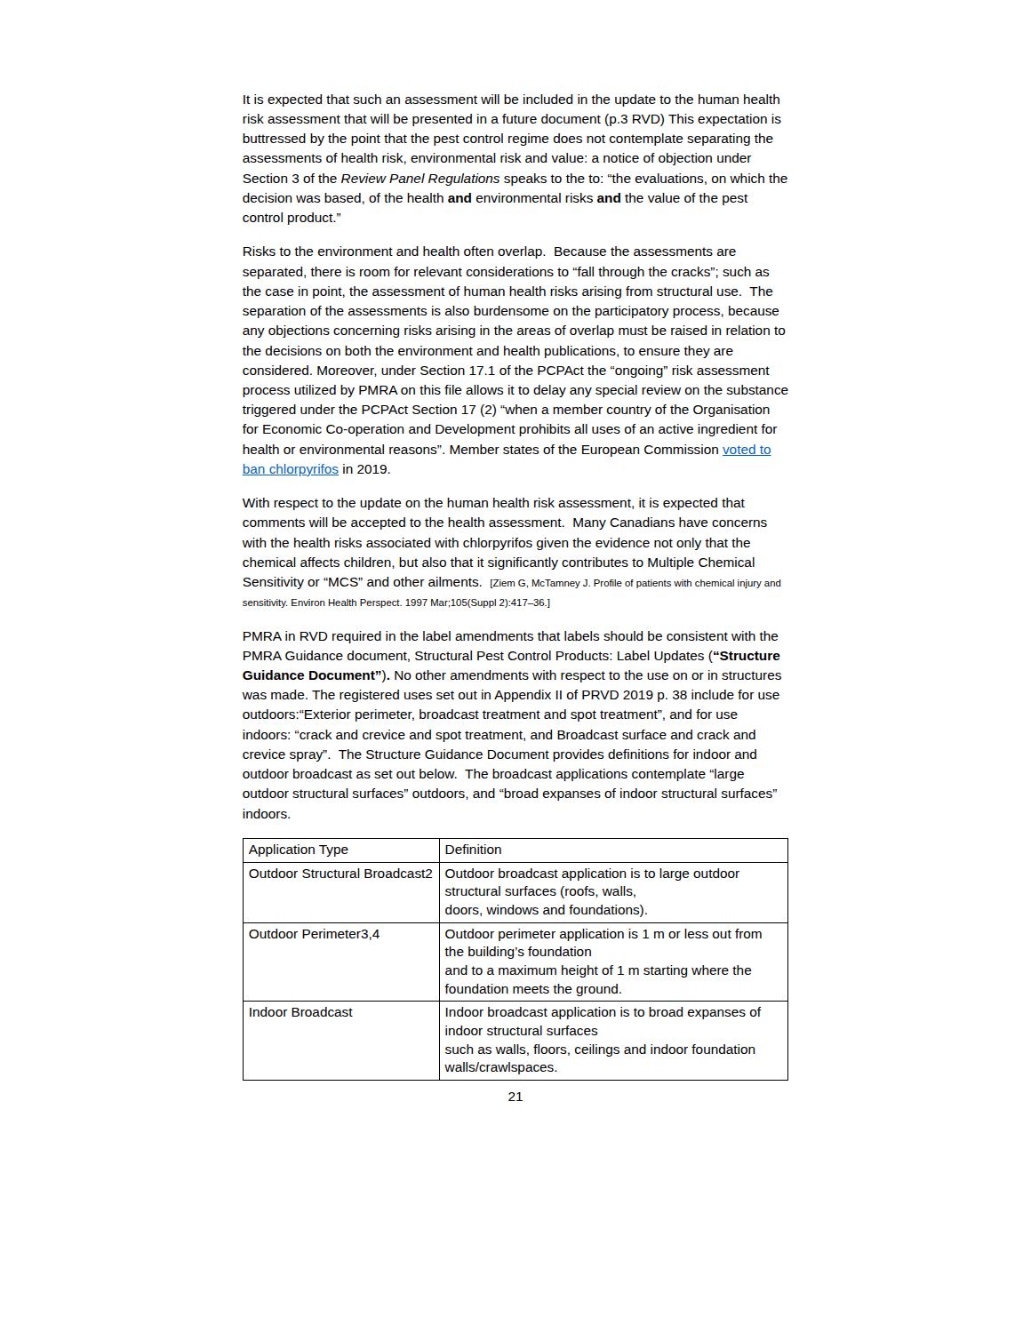It is expected that such an assessment will be included in the update to the human health risk assessment that will be presented in a future document (p.3 RVD) This expectation is buttressed by the point that the pest control regime does not contemplate separating the assessments of health risk, environmental risk and value: a notice of objection under Section 3 of the Review Panel Regulations speaks to the to: “the evaluations, on which the decision was based, of the health and environmental risks and the value of the pest control product.”
Risks to the environment and health often overlap. Because the assessments are separated, there is room for relevant considerations to “fall through the cracks”; such as the case in point, the assessment of human health risks arising from structural use. The separation of the assessments is also burdensome on the participatory process, because any objections concerning risks arising in the areas of overlap must be raised in relation to the decisions on both the environment and health publications, to ensure they are considered. Moreover, under Section 17.1 of the PCPAct the “ongoing” risk assessment process utilized by PMRA on this file allows it to delay any special review on the substance triggered under the PCPAct Section 17 (2) “when a member country of the Organisation for Economic Co-operation and Development prohibits all uses of an active ingredient for health or environmental reasons”. Member states of the European Commission voted to ban chlorpyrifos in 2019.
With respect to the update on the human health risk assessment, it is expected that comments will be accepted to the health assessment. Many Canadians have concerns with the health risks associated with chlorpyrifos given the evidence not only that the chemical affects children, but also that it significantly contributes to Multiple Chemical Sensitivity or “MCS” and other ailments. [Ziem G, McTamney J. Profile of patients with chemical injury and sensitivity. Environ Health Perspect. 1997 Mar;105(Suppl 2):417–36.]
PMRA in RVD required in the label amendments that labels should be consistent with the PMRA Guidance document, Structural Pest Control Products: Label Updates (“Structure Guidance Document”). No other amendments with respect to the use on or in structures was made. The registered uses set out in Appendix II of PRVD 2019 p. 38 include for use outdoors:“Exterior perimeter, broadcast treatment and spot treatment”, and for use indoors: “crack and crevice and spot treatment, and Broadcast surface and crack and crevice spray”. The Structure Guidance Document provides definitions for indoor and outdoor broadcast as set out below. The broadcast applications contemplate “large outdoor structural surfaces” outdoors, and “broad expanses of indoor structural surfaces” indoors.
| Application Type | Definition |
| Outdoor Structural Broadcast2 | Outdoor broadcast application is to large outdoor structural surfaces (roofs, walls, doors, windows and foundations). |
| Outdoor Perimeter3,4 | Outdoor perimeter application is 1 m or less out from the building’s foundation and to a maximum height of 1 m starting where the foundation meets the ground. |
| Indoor Broadcast | Indoor broadcast application is to broad expanses of indoor structural surfaces such as walls, floors, ceilings and indoor foundation walls/crawlspaces. |
21